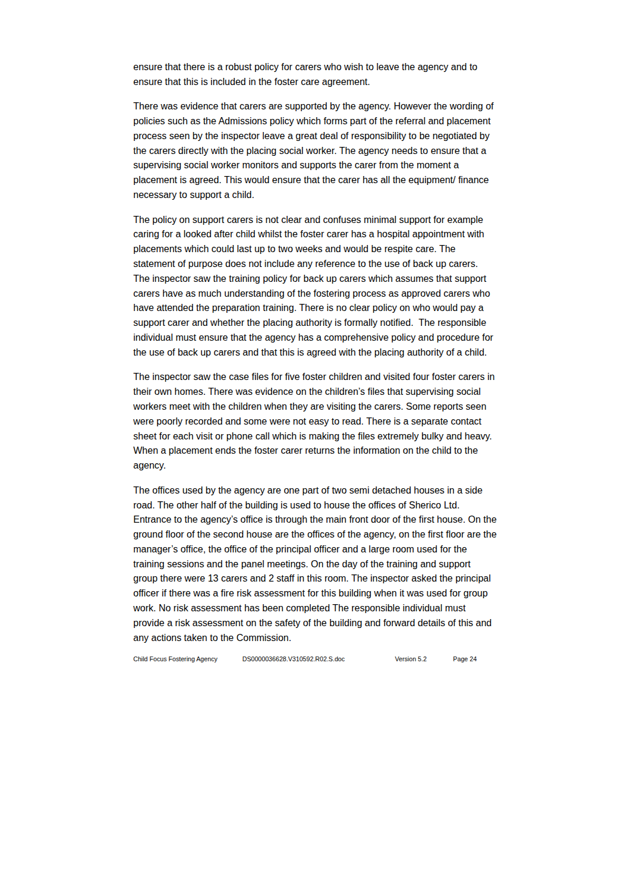ensure that there is a robust policy for carers who wish to leave the agency and to ensure that this is included in the foster care agreement.
There was evidence that carers are supported by the agency. However the wording of policies such as the Admissions policy which forms part of the referral and placement process seen by the inspector leave a great deal of responsibility to be negotiated by the carers directly with the placing social worker. The agency needs to ensure that a supervising social worker monitors and supports the carer from the moment a placement is agreed. This would ensure that the carer has all the equipment/ finance necessary to support a child.
The policy on support carers is not clear and confuses minimal support for example caring for a looked after child whilst the foster carer has a hospital appointment with placements which could last up to two weeks and would be respite care. The statement of purpose does not include any reference to the use of back up carers. The inspector saw the training policy for back up carers which assumes that support carers have as much understanding of the fostering process as approved carers who have attended the preparation training. There is no clear policy on who would pay a support carer and whether the placing authority is formally notified. The responsible individual must ensure that the agency has a comprehensive policy and procedure for the use of back up carers and that this is agreed with the placing authority of a child.
The inspector saw the case files for five foster children and visited four foster carers in their own homes. There was evidence on the children’s files that supervising social workers meet with the children when they are visiting the carers. Some reports seen were poorly recorded and some were not easy to read. There is a separate contact sheet for each visit or phone call which is making the files extremely bulky and heavy. When a placement ends the foster carer returns the information on the child to the agency.
The offices used by the agency are one part of two semi detached houses in a side road. The other half of the building is used to house the offices of Sherico Ltd. Entrance to the agency’s office is through the main front door of the first house. On the ground floor of the second house are the offices of the agency, on the first floor are the manager’s office, the office of the principal officer and a large room used for the training sessions and the panel meetings. On the day of the training and support group there were 13 carers and 2 staff in this room. The inspector asked the principal officer if there was a fire risk assessment for this building when it was used for group work. No risk assessment has been completed The responsible individual must provide a risk assessment on the safety of the building and forward details of this and any actions taken to the Commission.
| Child Focus Fostering Agency | DS0000036628.V310592.R02.S.doc | Version 5.2 | Page 24 |